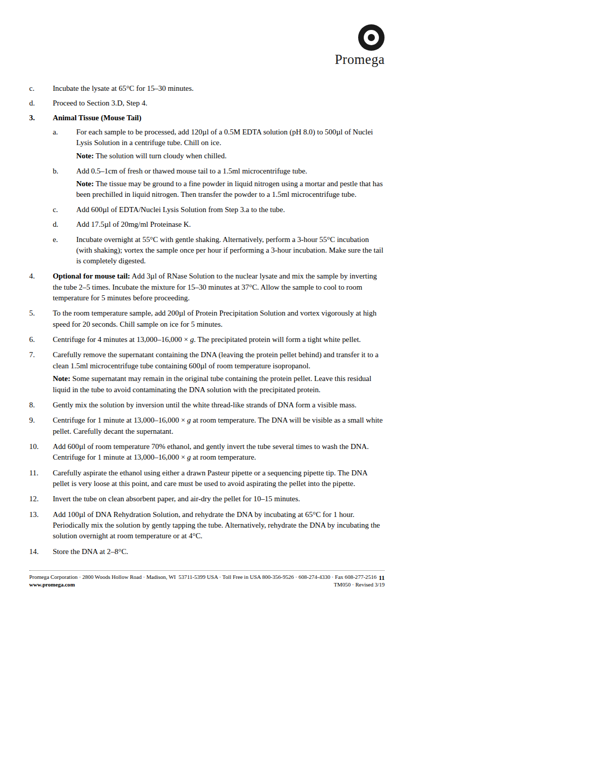Promega
c. Incubate the lysate at 65°C for 15–30 minutes.
d. Proceed to Section 3.D, Step 4.
3. Animal Tissue (Mouse Tail)
a. For each sample to be processed, add 120µl of a 0.5M EDTA solution (pH 8.0) to 500µl of Nuclei Lysis Solution in a centrifuge tube. Chill on ice. Note: The solution will turn cloudy when chilled.
b. Add 0.5–1cm of fresh or thawed mouse tail to a 1.5ml microcentrifuge tube. Note: The tissue may be ground to a fine powder in liquid nitrogen using a mortar and pestle that has been prechilled in liquid nitrogen. Then transfer the powder to a 1.5ml microcentrifuge tube.
c. Add 600µl of EDTA/Nuclei Lysis Solution from Step 3.a to the tube.
d. Add 17.5µl of 20mg/ml Proteinase K.
e. Incubate overnight at 55°C with gentle shaking. Alternatively, perform a 3-hour 55°C incubation (with shaking); vortex the sample once per hour if performing a 3-hour incubation. Make sure the tail is completely digested.
4. Optional for mouse tail: Add 3µl of RNase Solution to the nuclear lysate and mix the sample by inverting the tube 2–5 times. Incubate the mixture for 15–30 minutes at 37°C. Allow the sample to cool to room temperature for 5 minutes before proceeding.
5. To the room temperature sample, add 200µl of Protein Precipitation Solution and vortex vigorously at high speed for 20 seconds. Chill sample on ice for 5 minutes.
6. Centrifuge for 4 minutes at 13,000–16,000 × g. The precipitated protein will form a tight white pellet.
7. Carefully remove the supernatant containing the DNA (leaving the protein pellet behind) and transfer it to a clean 1.5ml microcentrifuge tube containing 600µl of room temperature isopropanol. Note: Some supernatant may remain in the original tube containing the protein pellet. Leave this residual liquid in the tube to avoid contaminating the DNA solution with the precipitated protein.
8. Gently mix the solution by inversion until the white thread-like strands of DNA form a visible mass.
9. Centrifuge for 1 minute at 13,000–16,000 × g at room temperature. The DNA will be visible as a small white pellet. Carefully decant the supernatant.
10. Add 600µl of room temperature 70% ethanol, and gently invert the tube several times to wash the DNA. Centrifuge for 1 minute at 13,000–16,000 × g at room temperature.
11. Carefully aspirate the ethanol using either a drawn Pasteur pipette or a sequencing pipette tip. The DNA pellet is very loose at this point, and care must be used to avoid aspirating the pellet into the pipette.
12. Invert the tube on clean absorbent paper, and air-dry the pellet for 10–15 minutes.
13. Add 100µl of DNA Rehydration Solution, and rehydrate the DNA by incubating at 65°C for 1 hour. Periodically mix the solution by gently tapping the tube. Alternatively, rehydrate the DNA by incubating the solution overnight at room temperature or at 4°C.
14. Store the DNA at 2–8°C.
11
TM050 · Revised 3/19
Promega Corporation · 2800 Woods Hollow Road · Madison, WI 53711-5399 USA · Toll Free in USA 800-356-9526 · 608-274-4330 · Fax 608-277-2516
www.promega.com